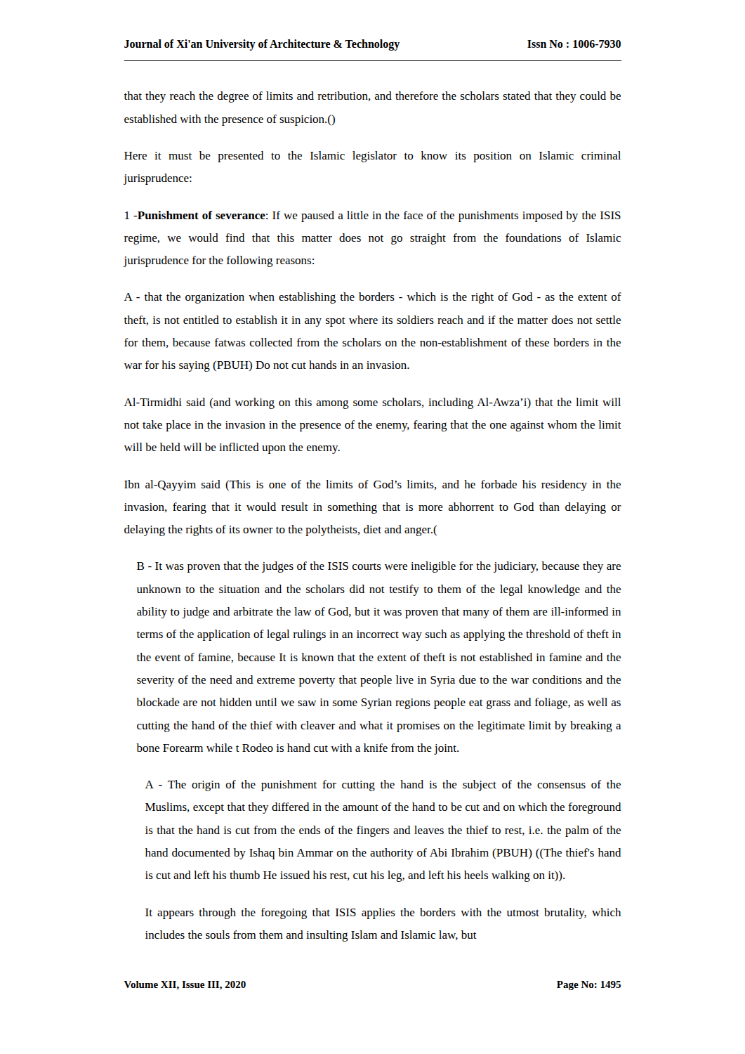Journal of Xi'an University of Architecture & Technology
Issn No : 1006-7930
that they reach the degree of limits and retribution, and therefore the scholars stated that they could be established with the presence of suspicion.()
Here it must be presented to the Islamic legislator to know its position on Islamic criminal jurisprudence:
1 -Punishment of severance: If we paused a little in the face of the punishments imposed by the ISIS regime, we would find that this matter does not go straight from the foundations of Islamic jurisprudence for the following reasons:
A - that the organization when establishing the borders - which is the right of God - as the extent of theft, is not entitled to establish it in any spot where its soldiers reach and if the matter does not settle for them, because fatwas collected from the scholars on the non-establishment of these borders in the war for his saying (PBUH) Do not cut hands in an invasion.
Al-Tirmidhi said (and working on this among some scholars, including Al-Awza’i) that the limit will not take place in the invasion in the presence of the enemy, fearing that the one against whom the limit will be held will be inflicted upon the enemy.
Ibn al-Qayyim said (This is one of the limits of God’s limits, and he forbade his residency in the invasion, fearing that it would result in something that is more abhorrent to God than delaying or delaying the rights of its owner to the polytheists, diet and anger.(
B - It was proven that the judges of the ISIS courts were ineligible for the judiciary, because they are unknown to the situation and the scholars did not testify to them of the legal knowledge and the ability to judge and arbitrate the law of God, but it was proven that many of them are ill-informed in terms of the application of legal rulings in an incorrect way such as applying the threshold of theft in the event of famine, because It is known that the extent of theft is not established in famine and the severity of the need and extreme poverty that people live in Syria due to the war conditions and the blockade are not hidden until we saw in some Syrian regions people eat grass and foliage, as well as cutting the hand of the thief with cleaver and what it promises on the legitimate limit by breaking a bone Forearm while t Rodeo is hand cut with a knife from the joint.
A - The origin of the punishment for cutting the hand is the subject of the consensus of the Muslims, except that they differed in the amount of the hand to be cut and on which the foreground is that the hand is cut from the ends of the fingers and leaves the thief to rest, i.e. the palm of the hand documented by Ishaq bin Ammar on the authority of Abi Ibrahim (PBUH) ((The thief's hand is cut and left his thumb He issued his rest, cut his leg, and left his heels walking on it)).
It appears through the foregoing that ISIS applies the borders with the utmost brutality, which includes the souls from them and insulting Islam and Islamic law, but
Volume XII, Issue III, 2020
Page No: 1495